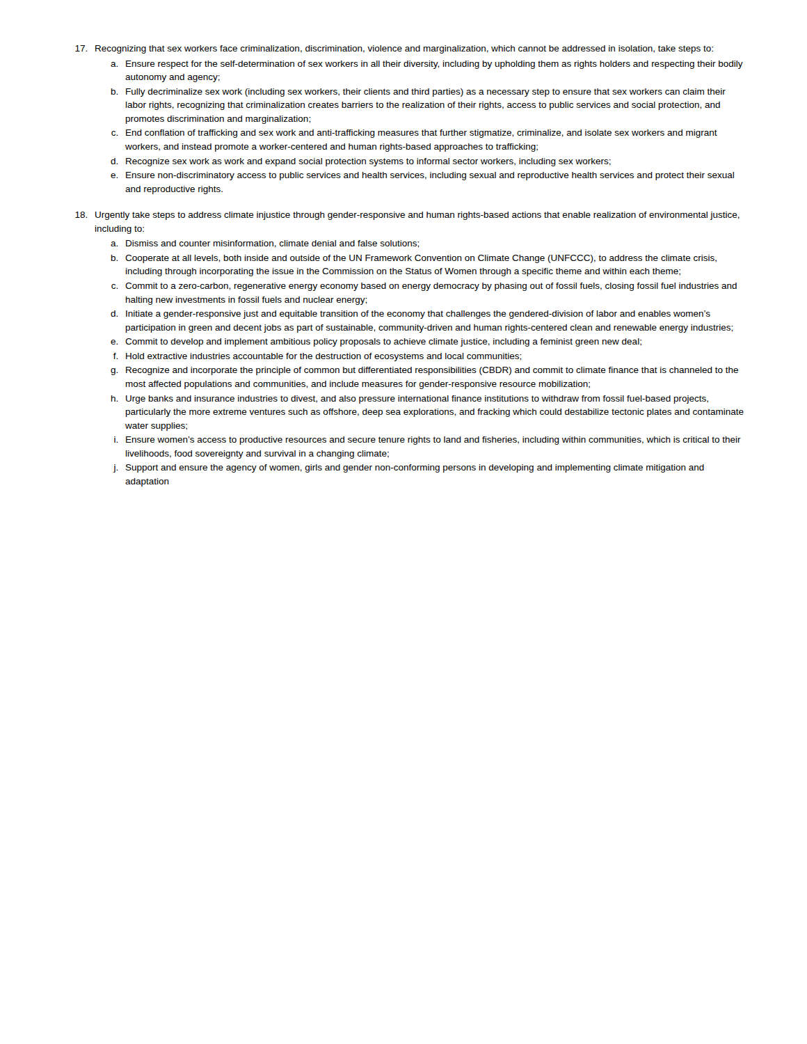Recognizing that sex workers face criminalization, discrimination, violence and marginalization, which cannot be addressed in isolation, take steps to:
Ensure respect for the self-determination of sex workers in all their diversity, including by upholding them as rights holders and respecting their bodily autonomy and agency;
Fully decriminalize sex work (including sex workers, their clients and third parties) as a necessary step to ensure that sex workers can claim their labor rights, recognizing that criminalization creates barriers to the realization of their rights, access to public services and social protection, and promotes discrimination and marginalization;
End conflation of trafficking and sex work and anti-trafficking measures that further stigmatize, criminalize, and isolate sex workers and migrant workers, and instead promote a worker-centered and human rights-based approaches to trafficking;
Recognize sex work as work and expand social protection systems to informal sector workers, including sex workers;
Ensure non-discriminatory access to public services and health services, including sexual and reproductive health services and protect their sexual and reproductive rights.
Urgently take steps to address climate injustice through gender-responsive and human rights-based actions that enable realization of environmental justice, including to:
Dismiss and counter misinformation, climate denial and false solutions;
Cooperate at all levels, both inside and outside of the UN Framework Convention on Climate Change (UNFCCC), to address the climate crisis, including through incorporating the issue in the Commission on the Status of Women through a specific theme and within each theme;
Commit to a zero-carbon, regenerative energy economy based on energy democracy by phasing out of fossil fuels, closing fossil fuel industries and halting new investments in fossil fuels and nuclear energy;
Initiate a gender-responsive just and equitable transition of the economy that challenges the gendered-division of labor and enables women’s participation in green and decent jobs as part of sustainable, community-driven and human rights-centered clean and renewable energy industries;
Commit to develop and implement ambitious policy proposals to achieve climate justice, including a feminist green new deal;
Hold extractive industries accountable for the destruction of ecosystems and local communities;
Recognize and incorporate the principle of common but differentiated responsibilities (CBDR) and commit to climate finance that is channeled to the most affected populations and communities, and include measures for gender-responsive resource mobilization;
Urge banks and insurance industries to divest, and also pressure international finance institutions to withdraw from fossil fuel-based projects, particularly the more extreme ventures such as offshore, deep sea explorations, and fracking which could destabilize tectonic plates and contaminate water supplies;
Ensure women’s access to productive resources and secure tenure rights to land and fisheries, including within communities, which is critical to their livelihoods, food sovereignty and survival in a changing climate;
Support and ensure the agency of women, girls and gender non-conforming persons in developing and implementing climate mitigation and adaptation